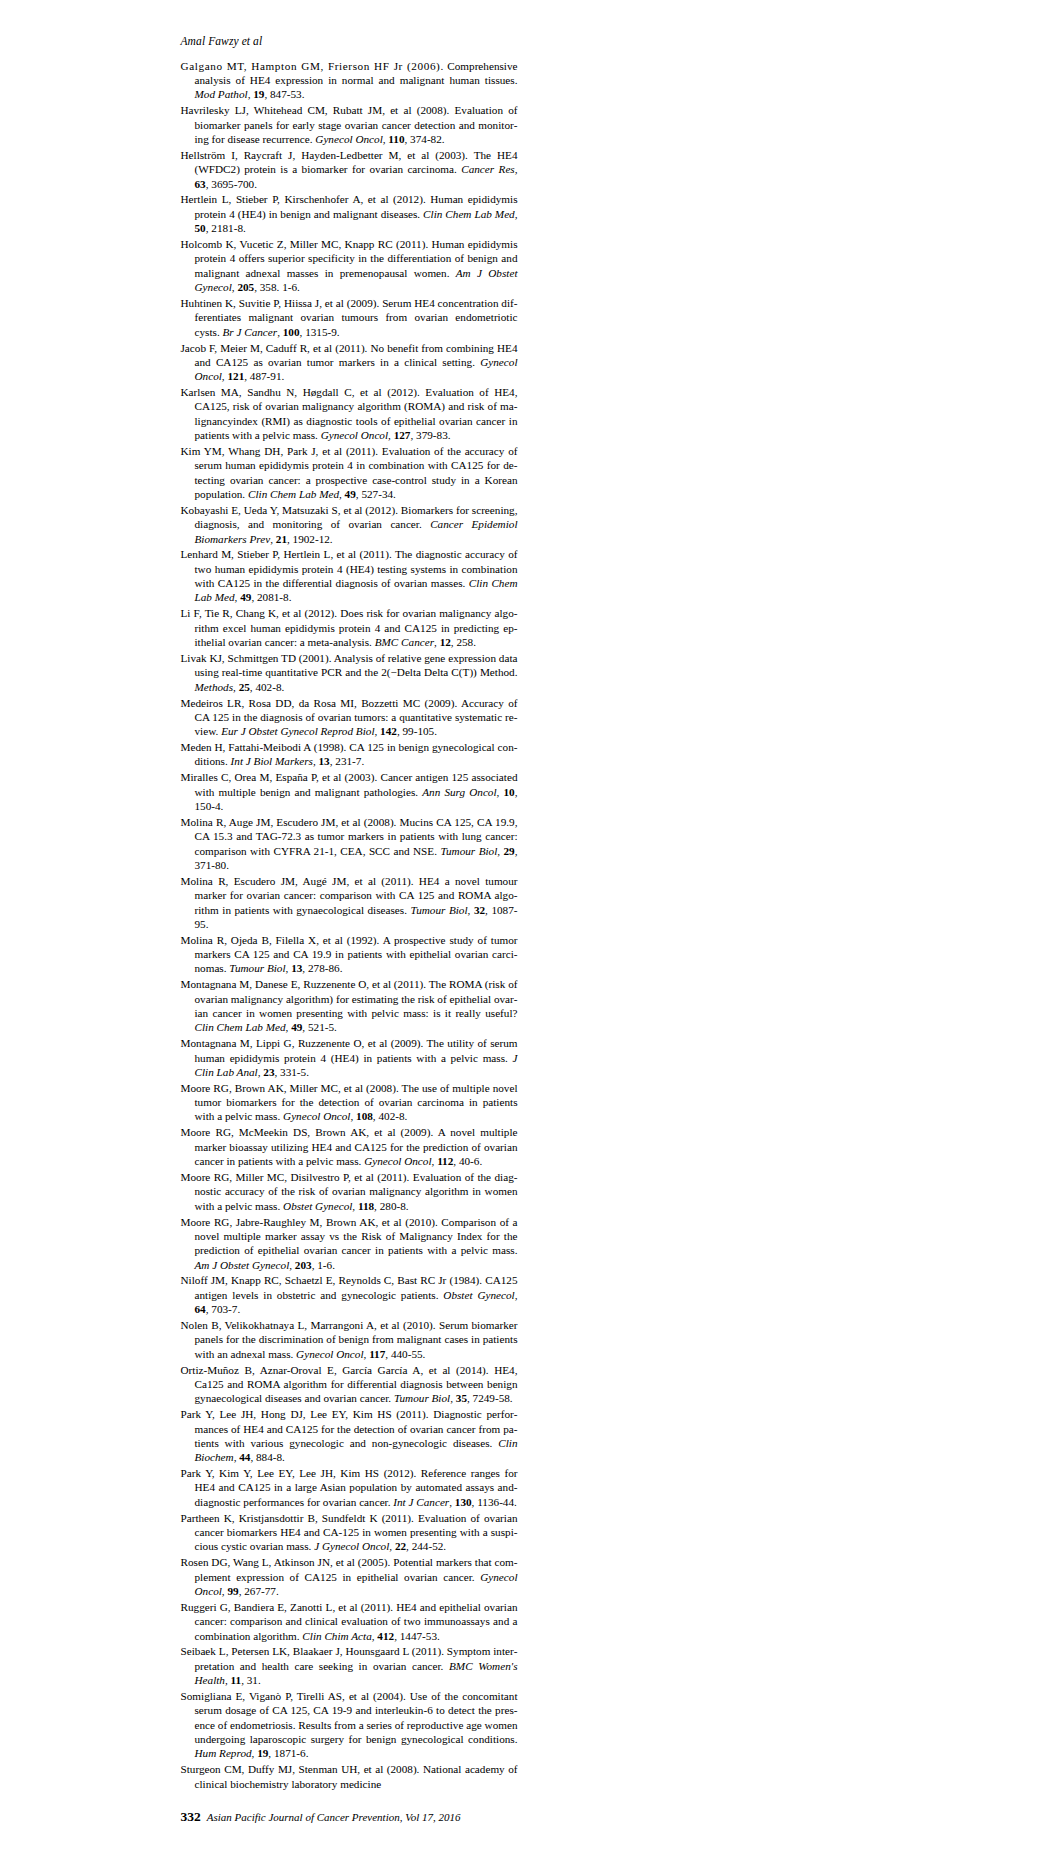Amal Fawzy et al
Galgano MT, Hampton GM, Frierson HF Jr (2006). Comprehensive analysis of HE4 expression in normal and malignant human tissues. Mod Pathol, 19, 847-53.
Havrilesky LJ, Whitehead CM, Rubatt JM, et al (2008). Evaluation of biomarker panels for early stage ovarian cancer detection and monitoring for disease recurrence. Gynecol Oncol, 110, 374-82.
Hellström I, Raycraft J, Hayden-Ledbetter M, et al (2003). The HE4 (WFDC2) protein is a biomarker for ovarian carcinoma. Cancer Res, 63, 3695-700.
Hertlein L, Stieber P, Kirschenhofer A, et al (2012). Human epididymis protein 4 (HE4) in benign and malignant diseases. Clin Chem Lab Med, 50, 2181-8.
Holcomb K, Vucetic Z, Miller MC, Knapp RC (2011). Human epididymis protein 4 offers superior specificity in the differentiation of benign and malignant adnexal masses in premenopausal women. Am J Obstet Gynecol, 205, 358. 1-6.
Huhtinen K, Suvitie P, Hiissa J, et al (2009). Serum HE4 concentration differentiates malignant ovarian tumours from ovarian endometriotic cysts. Br J Cancer, 100, 1315-9.
Jacob F, Meier M, Caduff R, et al (2011). No benefit from combining HE4 and CA125 as ovarian tumor markers in a clinical setting. Gynecol Oncol, 121, 487-91.
Karlsen MA, Sandhu N, Høgdall C, et al (2012). Evaluation of HE4, CA125, risk of ovarian malignancy algorithm (ROMA) and risk of malignancyindex (RMI) as diagnostic tools of epithelial ovarian cancer in patients with a pelvic mass. Gynecol Oncol, 127, 379-83.
Kim YM, Whang DH, Park J, et al (2011). Evaluation of the accuracy of serum human epididymis protein 4 in combination with CA125 for detecting ovarian cancer: a prospective case-control study in a Korean population. Clin Chem Lab Med, 49, 527-34.
Kobayashi E, Ueda Y, Matsuzaki S, et al (2012). Biomarkers for screening, diagnosis, and monitoring of ovarian cancer. Cancer Epidemiol Biomarkers Prev, 21, 1902-12.
Lenhard M, Stieber P, Hertlein L, et al (2011). The diagnostic accuracy of two human epididymis protein 4 (HE4) testing systems in combination with CA125 in the differential diagnosis of ovarian masses. Clin Chem Lab Med, 49, 2081-8.
Li F, Tie R, Chang K, et al (2012). Does risk for ovarian malignancy algorithm excel human epididymis protein 4 and CA125 in predicting epithelial ovarian cancer: a meta-analysis. BMC Cancer, 12, 258.
Livak KJ, Schmittgen TD (2001). Analysis of relative gene expression data using real-time quantitative PCR and the 2(−Delta Delta C(T)) Method. Methods, 25, 402-8.
Medeiros LR, Rosa DD, da Rosa MI, Bozzetti MC (2009). Accuracy of CA 125 in the diagnosis of ovarian tumors: a quantitative systematic review. Eur J Obstet Gynecol Reprod Biol, 142, 99-105.
Meden H, Fattahi-Meibodi A (1998). CA 125 in benign gynecological conditions. Int J Biol Markers, 13, 231-7.
Miralles C, Orea M, España P, et al (2003). Cancer antigen 125 associated with multiple benign and malignant pathologies. Ann Surg Oncol, 10, 150-4.
Molina R, Auge JM, Escudero JM, et al (2008). Mucins CA 125, CA 19.9, CA 15.3 and TAG-72.3 as tumor markers in patients with lung cancer: comparison with CYFRA 21-1, CEA, SCC and NSE. Tumour Biol, 29, 371-80.
Molina R, Escudero JM, Augé JM, et al (2011). HE4 a novel tumour marker for ovarian cancer: comparison with CA 125 and ROMA algorithm in patients with gynaecological diseases. Tumour Biol, 32, 1087-95.
Molina R, Ojeda B, Filella X, et al (1992). A prospective study of tumor markers CA 125 and CA 19.9 in patients with epithelial ovarian carcinomas. Tumour Biol, 13, 278-86.
Montagnana M, Danese E, Ruzzenente O, et al (2011). The ROMA (risk of ovarian malignancy algorithm) for estimating the risk of epithelial ovarian cancer in women presenting with pelvic mass: is it really useful? Clin Chem Lab Med, 49, 521-5.
Montagnana M, Lippi G, Ruzzenente O, et al (2009). The utility of serum human epididymis protein 4 (HE4) in patients with a pelvic mass. J Clin Lab Anal, 23, 331-5.
Moore RG, Brown AK, Miller MC, et al (2008). The use of multiple novel tumor biomarkers for the detection of ovarian carcinoma in patients with a pelvic mass. Gynecol Oncol, 108, 402-8.
Moore RG, McMeekin DS, Brown AK, et al (2009). A novel multiple marker bioassay utilizing HE4 and CA125 for the prediction of ovarian cancer in patients with a pelvic mass. Gynecol Oncol, 112, 40-6.
Moore RG, Miller MC, Disilvestro P, et al (2011). Evaluation of the diagnostic accuracy of the risk of ovarian malignancy algorithm in women with a pelvic mass. Obstet Gynecol, 118, 280-8.
Moore RG, Jabre-Raughley M, Brown AK, et al (2010). Comparison of a novel multiple marker assay vs the Risk of Malignancy Index for the prediction of epithelial ovarian cancer in patients with a pelvic mass. Am J Obstet Gynecol, 203, 1-6.
Niloff JM, Knapp RC, Schaetzl E, Reynolds C, Bast RC Jr (1984). CA125 antigen levels in obstetric and gynecologic patients. Obstet Gynecol, 64, 703-7.
Nolen B, Velikokhatnaya L, Marrangoni A, et al (2010). Serum biomarker panels for the discrimination of benign from malignant cases in patients with an adnexal mass. Gynecol Oncol, 117, 440-55.
Ortiz-Muñoz B, Aznar-Oroval E, García García A, et al (2014). HE4, Ca125 and ROMA algorithm for differential diagnosis between benign gynaecological diseases and ovarian cancer. Tumour Biol, 35, 7249-58.
Park Y, Lee JH, Hong DJ, Lee EY, Kim HS (2011). Diagnostic performances of HE4 and CA125 for the detection of ovarian cancer from patients with various gynecologic and non-gynecologic diseases. Clin Biochem, 44, 884-8.
Park Y, Kim Y, Lee EY, Lee JH, Kim HS (2012). Reference ranges for HE4 and CA125 in a large Asian population by automated assays anddiagnostic performances for ovarian cancer. Int J Cancer, 130, 1136-44.
Partheen K, Kristjansdottir B, Sundfeldt K (2011). Evaluation of ovarian cancer biomarkers HE4 and CA-125 in women presenting with a suspicious cystic ovarian mass. J Gynecol Oncol, 22, 244-52.
Rosen DG, Wang L, Atkinson JN, et al (2005). Potential markers that complement expression of CA125 in epithelial ovarian cancer. Gynecol Oncol, 99, 267-77.
Ruggeri G, Bandiera E, Zanotti L, et al (2011). HE4 and epithelial ovarian cancer: comparison and clinical evaluation of two immunoassays and a combination algorithm. Clin Chim Acta, 412, 1447-53.
Seibaek L, Petersen LK, Blaakaer J, Hounsgaard L (2011). Symptom interpretation and health care seeking in ovarian cancer. BMC Women's Health, 11, 31.
Somigliana E, Viganò P, Tirelli AS, et al (2004). Use of the concomitant serum dosage of CA 125, CA 19-9 and interleukin-6 to detect the presence of endometriosis. Results from a series of reproductive age women undergoing laparoscopic surgery for benign gynecological conditions. Hum Reprod, 19, 1871-6.
Sturgeon CM, Duffy MJ, Stenman UH, et al (2008). National academy of clinical biochemistry laboratory medicine
332 Asian Pacific Journal of Cancer Prevention, Vol 17, 2016